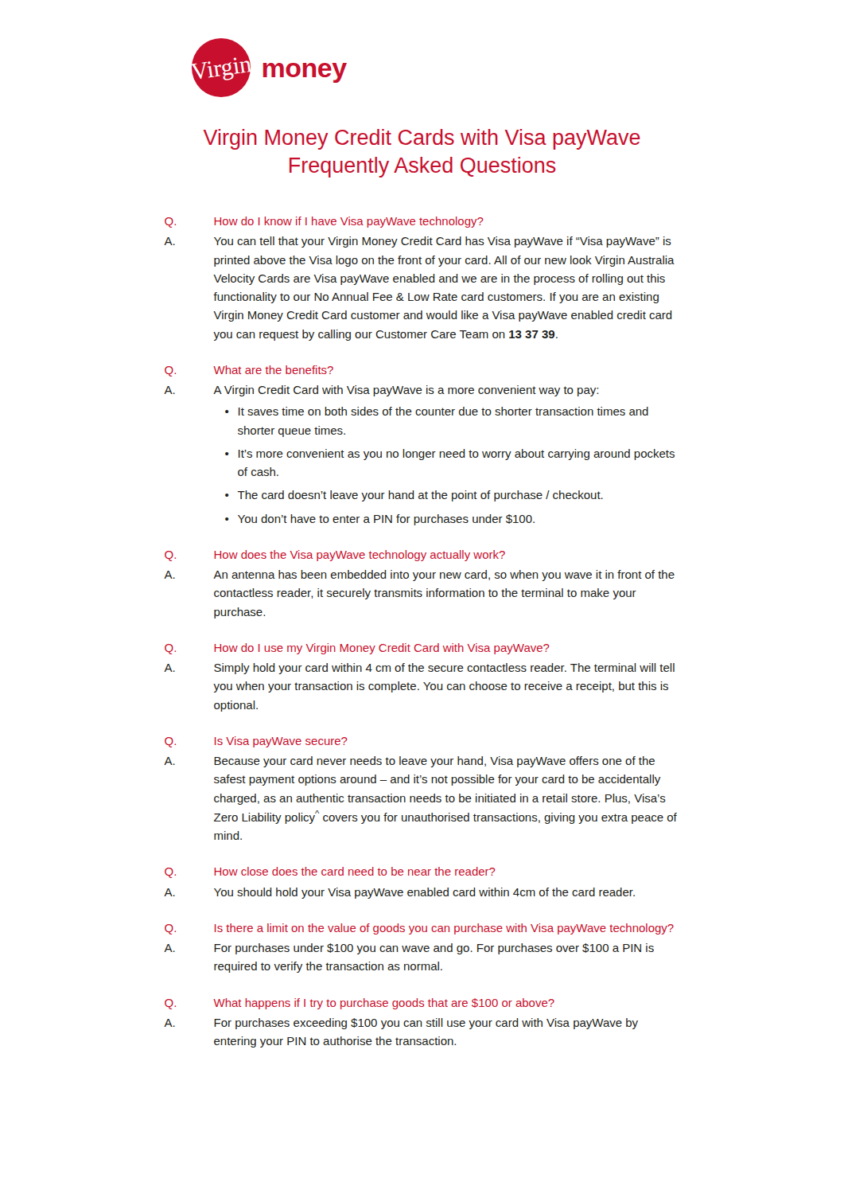Virgin
money
Virgin Money Credit Cards with Visa payWave
Frequently Asked Questions
Q.
How do I know if I have Visa payWave technology?
A.
You can tell that your Virgin Money Credit Card has Visa payWave if “Visa payWave” is printed above the Visa logo on the front of your card. All of our new look Virgin Australia Velocity Cards are Visa payWave enabled and we are in the process of rolling out this functionality to our No Annual Fee & Low Rate card customers. If you are an existing Virgin Money Credit Card customer and would like a Visa payWave enabled credit card you can request by calling our Customer Care Team on 13 37 39.
Q.
What are the benefits?
A.
A Virgin Credit Card with Visa payWave is a more convenient way to pay:
It saves time on both sides of the counter due to shorter transaction times and shorter queue times.
It’s more convenient as you no longer need to worry about carrying around pockets of cash.
The card doesn’t leave your hand at the point of purchase / checkout.
You don’t have to enter a PIN for purchases under $100.
Q.
How does the Visa payWave technology actually work?
A.
An antenna has been embedded into your new card, so when you wave it in front of the contactless reader, it securely transmits information to the terminal to make your purchase.
Q.
How do I use my Virgin Money Credit Card with Visa payWave?
A.
Simply hold your card within 4 cm of the secure contactless reader. The terminal will tell you when your transaction is complete. You can choose to receive a receipt, but this is optional.
Q.
Is Visa payWave secure?
A.
Because your card never needs to leave your hand, Visa payWave offers one of the safest payment options around – and it’s not possible for your card to be accidentally charged, as an authentic transaction needs to be initiated in a retail store. Plus, Visa’s Zero Liability policy^ covers you for unauthorised transactions, giving you extra peace of mind.
Q.
How close does the card need to be near the reader?
A.
You should hold your Visa payWave enabled card within 4cm of the card reader.
Q.
Is there a limit on the value of goods you can purchase with Visa payWave technology?
A.
For purchases under $100 you can wave and go. For purchases over $100 a PIN is required to verify the transaction as normal.
Q.
What happens if I try to purchase goods that are $100 or above?
A.
For purchases exceeding $100 you can still use your card with Visa payWave by entering your PIN to authorise the transaction.